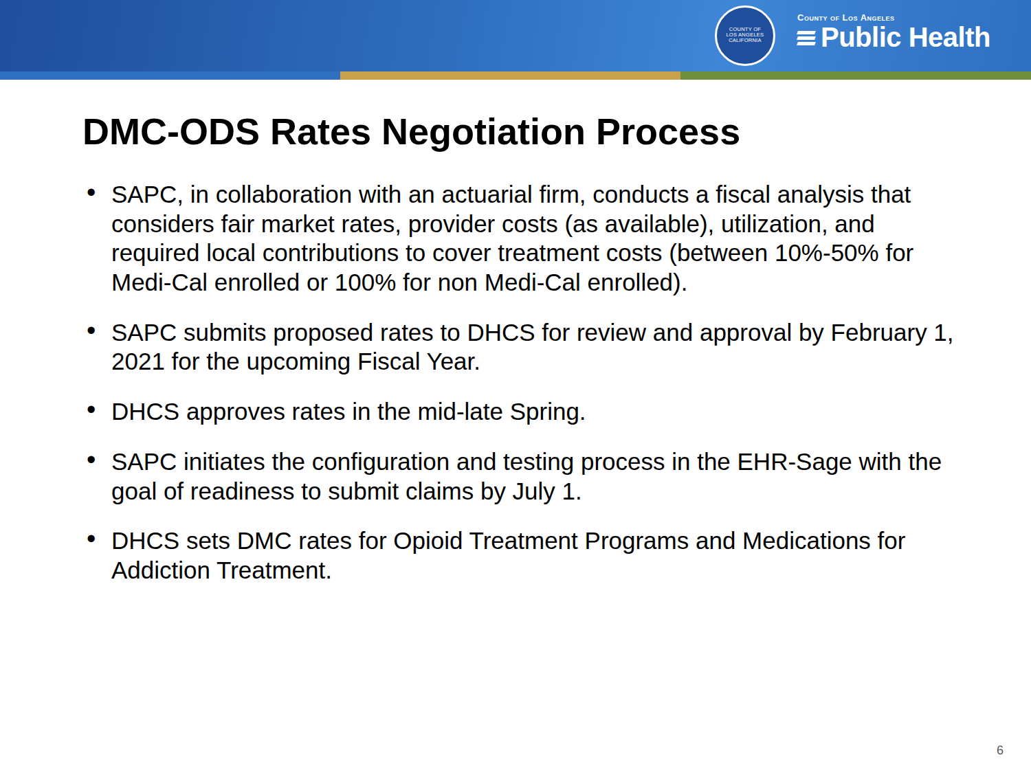COUNTY OF
LOS ANGELES
CALIFORNIA
County of Los Angeles
Public Health
DMC-ODS Rates Negotiation Process
SAPC, in collaboration with an actuarial firm, conducts a fiscal analysis that considers fair market rates, provider costs (as available), utilization, and required local contributions to cover treatment costs (between 10%-50% for Medi-Cal enrolled or 100% for non Medi-Cal enrolled).
SAPC submits proposed rates to DHCS for review and approval by February 1, 2021 for the upcoming Fiscal Year.
DHCS approves rates in the mid-late Spring.
SAPC initiates the configuration and testing process in the EHR-Sage with the goal of readiness to submit claims by July 1.
DHCS sets DMC rates for Opioid Treatment Programs and Medications for Addiction Treatment.
6